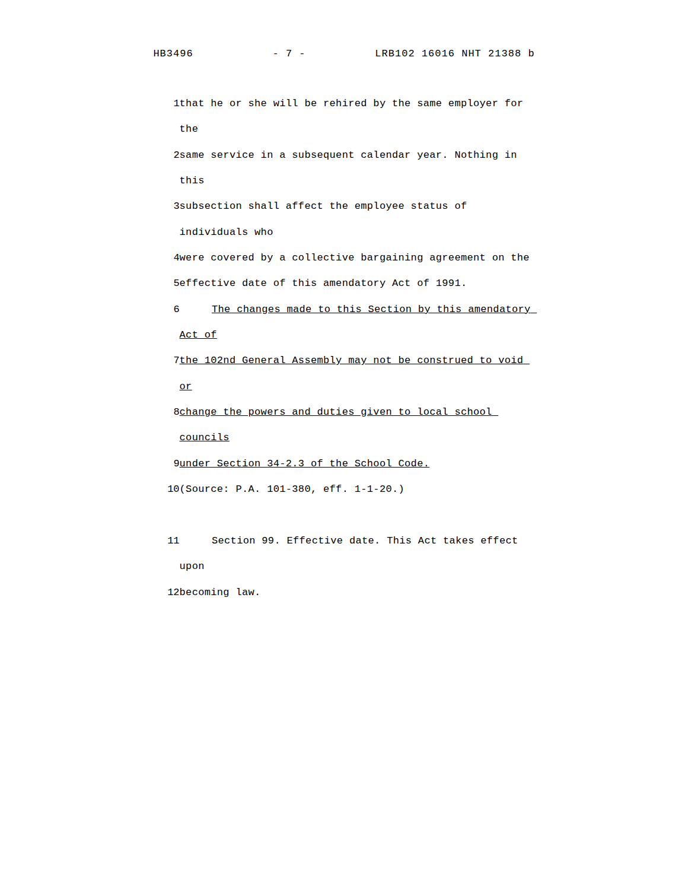HB3496 - 7 - LRB102 16016 NHT 21388 b
| 1 | that he or she will be rehired by the same employer for the |
| 2 | same service in a subsequent calendar year. Nothing in this |
| 3 | subsection shall affect the employee status of individuals who |
| 4 | were covered by a collective bargaining agreement on the |
| 5 | effective date of this amendatory Act of 1991. |
| 6 | The changes made to this Section by this amendatory Act of |
| 7 | the 102nd General Assembly may not be construed to void or |
| 8 | change the powers and duties given to local school councils |
| 9 | under Section 34-2.3 of the School Code. |
| 10 | (Source: P.A. 101-380, eff. 1-1-20.) |
| 11 | Section 99. Effective date. This Act takes effect upon |
| 12 | becoming law. |